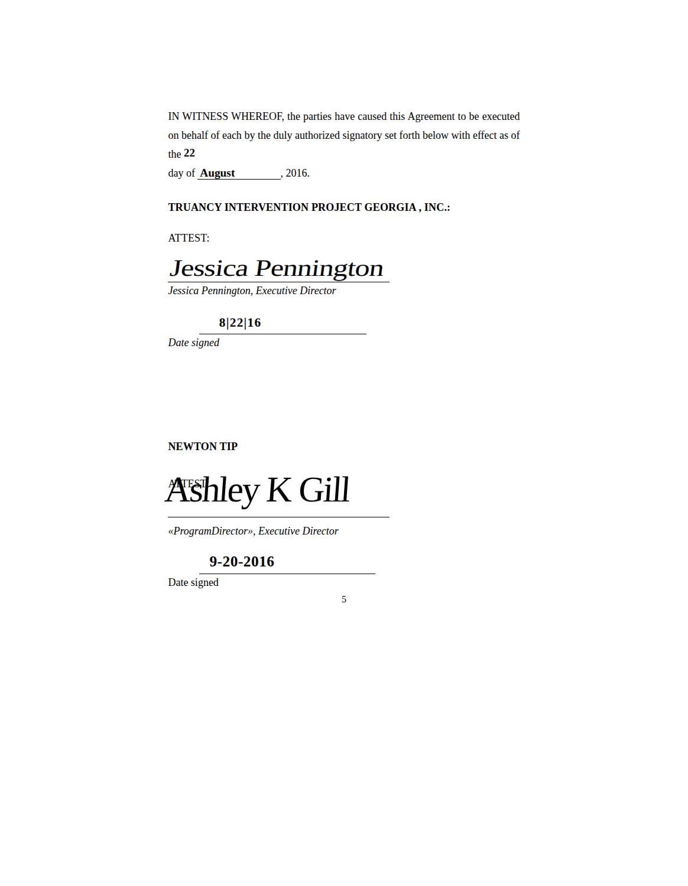IN WITNESS WHEREOF, the parties have caused this Agreement to be executed on behalf of each by the duly authorized signatory set forth below with effect as of the 22
day of August, 2016.
TRUANCY INTERVENTION PROJECT GEORGIA , INC.:
ATTEST:
Jessica Pennington
Jessica Pennington, Executive Director
8|22|16
Date signed
NEWTON TIP
ATTEST: Ashley K Gill
«ProgramDirector», Executive Director
9-20-2016
Date signed
5